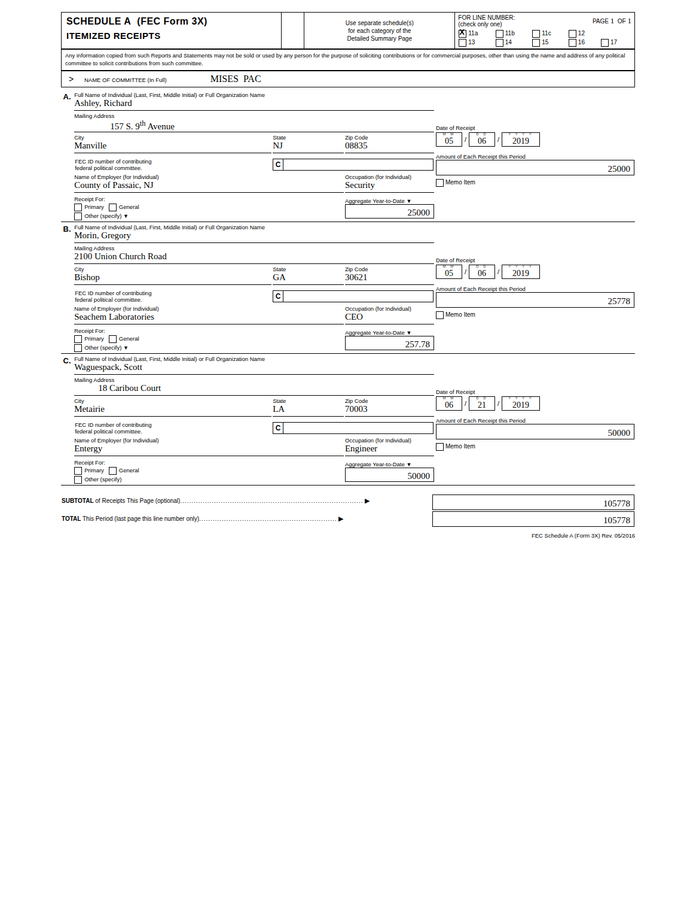| SCHEDULE A (FEC Form 3X) ITEMIZED RECEIPTS | | Use separate schedule(s) for each category of the Detailed Summary Page | / FOR LINE NUMBER: (check only one) / PAGE 1 OF 1 / / 11a / 11b / 11c / 12 / / / 13 / 14 / 15 / 16 / 17 / |
| Any information copied from such Reports and Statements may not be sold or used by any person for the purpose of soliciting contributions or for commercial purposes, other than using the name and address of any political committee to solicit contributions from such committee. |
| > | NAME OF COMMITTEE (In Full) MISES PAC |
| A. | / Full Name of Individual (Last, First, Middle Initial) or Full Organization Name Ashley, Richard / / Mailing Address 157 S. 9 th Avenue / / City Manville / State NJ / Zip Code 08835 / / / FEC ID number of contributing federal political committee. / C / / / Name of Employer (for Individual) County of Passaic, NJ / Occupation (for Individual) Security / / Receipt For: Primary General Other (specify) ▼ / Aggregate Year-to-Date ▼ 25000 / | Date of Receipt M M 05 / D D 06 / Y Y Y Y 2019 Amount of Each Receipt this Period 25000 Memo Item |
| B. | / Full Name of Individual (Last, First, Middle Initial) or Full Organization Name Morin, Gregory / / Mailing Address 2100 Union Church Road / / City Bishop / State GA / Zip Code 30621 / / / FEC ID number of contributing federal political committee. / C / / / Name of Employer (for Individual) Seachem Laboratories / Occupation (for Individual) CEO / / Receipt For: Primary General Other (specify) ▼ / Aggregate Year-to-Date ▼ 257.78 / | Date of Receipt M M 05 / D D 06 / Y Y Y Y 2019 Amount of Each Receipt this Period 25778 Memo Item |
| C. | / Full Name of Individual (Last, First, Middle Initial) or Full Organization Name Waguespack, Scott / / Mailing Address 18 Caribou Court / / City Metairie / State LA / Zip Code 70003 / / / FEC ID number of contributing federal political committee. / C / / / Name of Employer (for Individual) Entergy / Occupation (for Individual) Engineer / / Receipt For: Primary General Other (specify) / Aggregate Year-to-Date ▼ 50000 / | Date of Receipt M M 06 / D D 21 / Y Y Y Y 2019 Amount of Each Receipt this Period 50000 Memo Item |
| SUBTOTAL of Receipts This Page (optional) ................................................................................. ▶ | 105778 |
| TOTAL This Period (last page this line number only) ............................................................. ▶ | 105778 |
FEC Schedule A (Form 3X) Rev. 05/2016